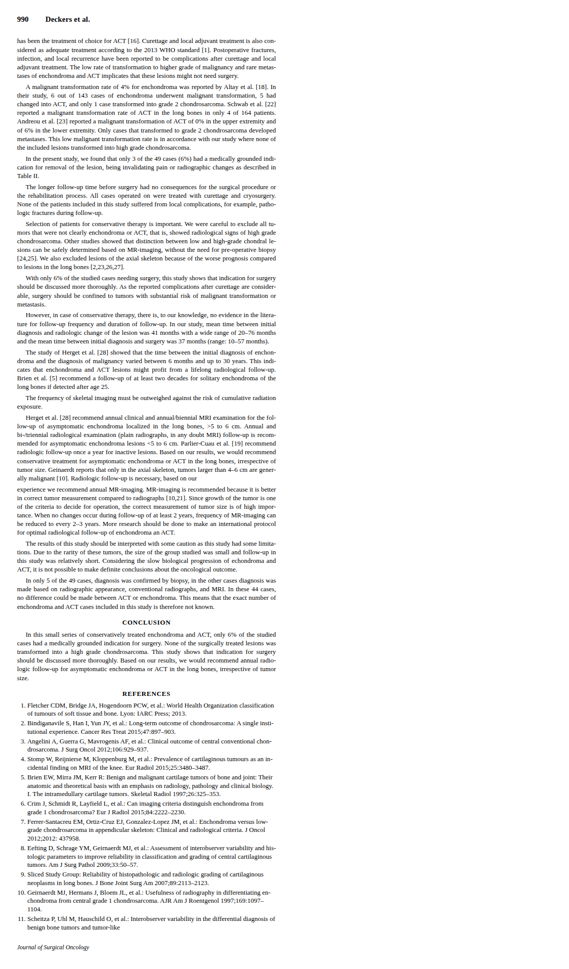990 Deckers et al.
has been the treatment of choice for ACT [16]. Curettage and local adjuvant treatment is also considered as adequate treatment according to the 2013 WHO standard [1]. Postoperative fractures, infection, and local recurrence have been reported to be complications after curettage and local adjuvant treatment. The low rate of transformation to higher grade of malignancy and rare metastases of enchondroma and ACT implicates that these lesions might not need surgery.
A malignant transformation rate of 4% for enchondroma was reported by Altay et al. [18]. In their study, 6 out of 143 cases of enchondroma underwent malignant transformation, 5 had changed into ACT, and only 1 case transformed into grade 2 chondrosarcoma. Schwab et al. [22] reported a malignant transformation rate of ACT in the long bones in only 4 of 164 patients. Andreou et al. [23] reported a malignant transformation of ACT of 0% in the upper extremity and of 6% in the lower extremity. Only cases that transformed to grade 2 chondrosarcoma developed metastases. This low malignant transformation rate is in accordance with our study where none of the included lesions transformed into high grade chondrosarcoma.
In the present study, we found that only 3 of the 49 cases (6%) had a medically grounded indication for removal of the lesion, being invalidating pain or radiographic changes as described in Table II.
The longer follow-up time before surgery had no consequences for the surgical procedure or the rehabilitation process. All cases operated on were treated with curettage and cryosurgery. None of the patients included in this study suffered from local complications, for example, pathologic fractures during follow-up.
Selection of patients for conservative therapy is important. We were careful to exclude all tumors that were not clearly enchondroma or ACT, that is, showed radiological signs of high grade chondrosarcoma. Other studies showed that distinction between low and high-grade chondral lesions can be safely determined based on MR-imaging, without the need for pre-operative biopsy [24,25]. We also excluded lesions of the axial skeleton because of the worse prognosis compared to lesions in the long bones [2,23,26,27].
With only 6% of the studied cases needing surgery, this study shows that indication for surgery should be discussed more thoroughly. As the reported complications after curettage are considerable, surgery should be confined to tumors with substantial risk of malignant transformation or metastasis.
However, in case of conservative therapy, there is, to our knowledge, no evidence in the literature for follow-up frequency and duration of follow-up. In our study, mean time between initial diagnosis and radiologic change of the lesion was 41 months with a wide range of 20–76 months and the mean time between initial diagnosis and surgery was 37 months (range: 10–57 months).
The study of Herget et al. [28] showed that the time between the initial diagnosis of enchondroma and the diagnosis of malignancy varied between 6 months and up to 30 years. This indicates that enchondroma and ACT lesions might profit from a lifelong radiological follow-up. Brien et al. [5] recommend a follow-up of at least two decades for solitary enchondroma of the long bones if detected after age 25.
The frequency of skeletal imaging must be outweighed against the risk of cumulative radiation exposure.
Herget et al. [28] recommend annual clinical and annual/biennial MRI examination for the follow-up of asymptomatic enchondroma localized in the long bones, >5 to 6 cm. Annual and bi-/triennial radiological examination (plain radiographs, in any doubt MRI) follow-up is recommended for asymptomatic enchondroma lesions <5 to 6 cm. Parlier-Cuau et al. [19] recommend radiologic follow-up once a year for inactive lesions. Based on our results, we would recommend conservative treatment for asymptomatic enchondroma or ACT in the long bones, irrespective of tumor size. Geinaerdt reports that only in the axial skeleton, tumors larger than 4–6 cm are generally malignant [10]. Radiologic follow-up is necessary, based on our
experience we recommend annual MR-imaging. MR-imaging is recommended because it is better in correct tumor measurement compared to radiographs [10,21]. Since growth of the tumor is one of the criteria to decide for operation, the correct measurement of tumor size is of high importance. When no changes occur during follow-up of at least 2 years, frequency of MR-imaging can be reduced to every 2–3 years. More research should be done to make an international protocol for optimal radiological follow-up of enchondroma an ACT.
The results of this study should be interpreted with some caution as this study had some limitations. Due to the rarity of these tumors, the size of the group studied was small and follow-up in this study was relatively short. Considering the slow biological progression of echondroma and ACT, it is not possible to make definite conclusions about the oncological outcome.
In only 5 of the 49 cases, diagnosis was confirmed by biopsy, in the other cases diagnosis was made based on radiographic appearance, conventional radiographs, and MRI. In these 44 cases, no difference could be made between ACT or enchondroma. This means that the exact number of enchondroma and ACT cases included in this study is therefore not known.
CONCLUSION
In this small series of conservatively treated enchondroma and ACT, only 6% of the studied cases had a medically grounded indication for surgery. None of the surgically treated lesions was transformed into a high grade chondrosarcoma. This study shows that indication for surgery should be discussed more thoroughly. Based on our results, we would recommend annual radiologic follow-up for asymptomatic enchondroma or ACT in the long bones, irrespective of tumor size.
REFERENCES
Fletcher CDM, Bridge JA, Hogendoorn PCW, et al.: World Health Organization classification of tumours of soft tissue and bone. Lyon: IARC Press; 2013.
Bindiganavile S, Han I, Yun JY, et al.: Long-term outcome of chondrosarcoma: A single institutional experience. Cancer Res Treat 2015;47:897–903.
Angelini A, Guerra G, Mavrogenis AF, et al.: Clinical outcome of central conventional chondrosarcoma. J Surg Oncol 2012;106:929–937.
Stomp W, Reijnierse M, Kloppenburg M, et al.: Prevalence of cartilaginous tumours as an incidental finding on MRI of the knee. Eur Radiol 2015;25:3480–3487.
Brien EW, Mirra JM, Kerr R: Benign and malignant cartilage tumors of bone and joint: Their anatomic and theoretical basis with an emphasis on radiology, pathology and clinical biology. I. The intramedullary cartilage tumors. Skeletal Radiol 1997;26:325–353.
Crim J, Schmidt R, Layfield L, et al.: Can imaging criteria distinguish enchondroma from grade 1 chondrosarcoma? Eur J Radiol 2015;84:2222–2230.
Ferrer-Santacreu EM, Ortiz-Cruz EJ, Gonzalez-Lopez JM, et al.: Enchondroma versus low-grade chondrosarcoma in appendicular skeleton: Clinical and radiological criteria. J Oncol 2012;2012: 437958.
Eefting D, Schrage YM, Geirnaerdt MJ, et al.: Assessment of interobserver variability and histologic parameters to improve reliability in classification and grading of central cartilaginous tumors. Am J Surg Pathol 2009;33:50–57.
Sliced Study Group: Reliability of histopathologic and radiologic grading of cartilaginous neoplasms in long bones. J Bone Joint Surg Am 2007;89:2113–2123.
Geirnaerdt MJ, Hermans J, Bloem JL, et al.: Usefulness of radiography in differentiating enchondroma from central grade 1 chondrosarcoma. AJR Am J Roentgenol 1997;169:1097–1104.
Scheitza P, Uhl M, Hauschild O, et al.: Interobserver variability in the differential diagnosis of benign bone tumors and tumor-like
Journal of Surgical Oncology